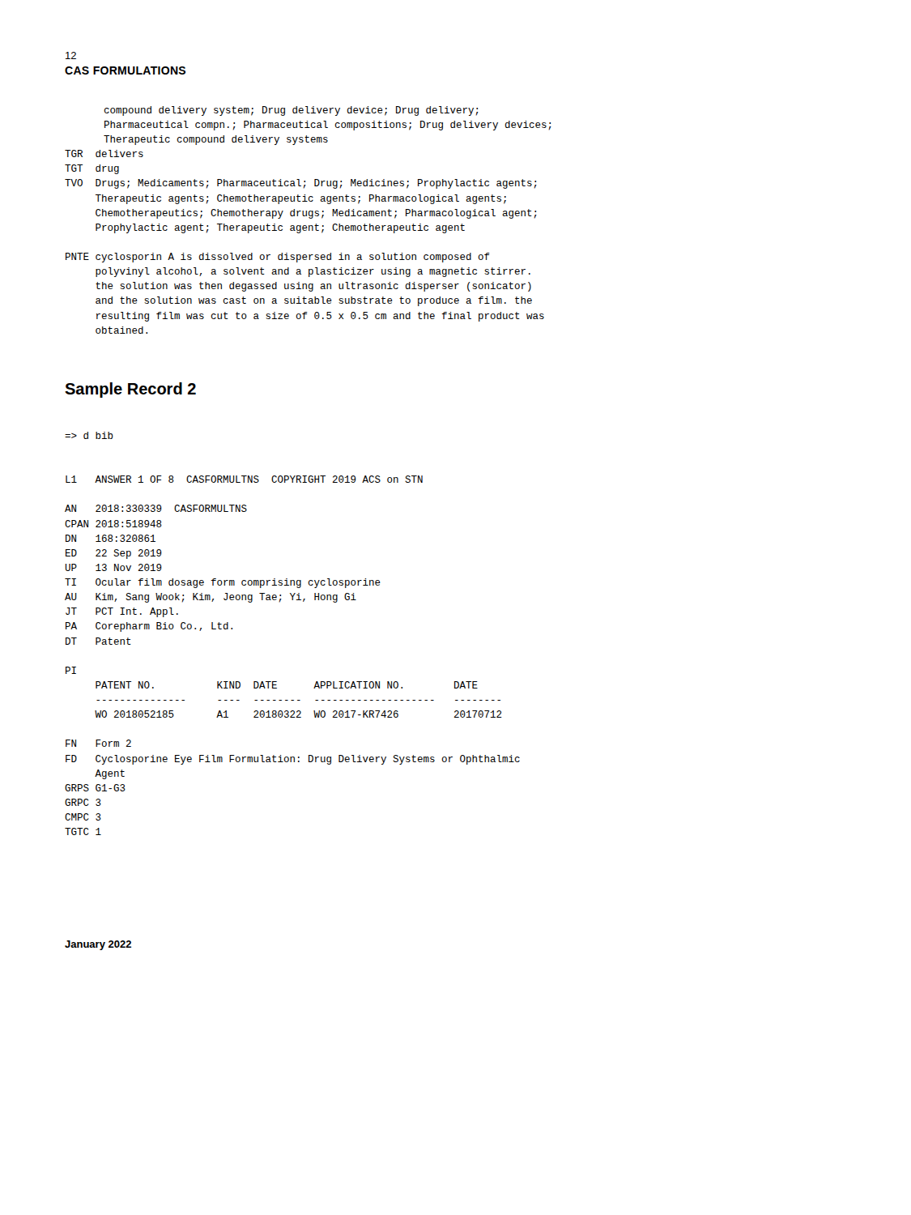12
CAS FORMULATIONS
compound delivery system; Drug delivery device; Drug delivery;
Pharmaceutical compn.; Pharmaceutical compositions; Drug delivery devices;
Therapeutic compound delivery systems
TGR  delivers
TGT  drug
TVO  Drugs; Medicaments; Pharmaceutical; Drug; Medicines; Prophylactic agents;
     Therapeutic agents; Chemotherapeutic agents; Pharmacological agents;
     Chemotherapeutics; Chemotherapy drugs; Medicament; Pharmacological agent;
     Prophylactic agent; Therapeutic agent; Chemotherapeutic agent

PNTE cyclosporin A is dissolved or dispersed in a solution composed of
     polyvinyl alcohol, a solvent and a plasticizer using a magnetic stirrer.
     the solution was then degassed using an ultrasonic disperser (sonicator)
     and the solution was cast on a suitable substrate to produce a film. the
     resulting film was cut to a size of 0.5 x 0.5 cm and the final product was
     obtained.
Sample Record 2
=> d bib


L1   ANSWER 1 OF 8  CASFORMULTNS  COPYRIGHT 2019 ACS on STN

AN   2018:330339  CASFORMULTNS
CPAN 2018:518948
DN   168:320861
ED   22 Sep 2019
UP   13 Nov 2019
TI   Ocular film dosage form comprising cyclosporine
AU   Kim, Sang Wook; Kim, Jeong Tae; Yi, Hong Gi
JT   PCT Int. Appl.
PA   Corepharm Bio Co., Ltd.
DT   Patent

PI
     PATENT NO.          KIND  DATE      APPLICATION NO.        DATE
     ---------------     ----  --------  --------------------   --------
     WO 2018052185       A1    20180322  WO 2017-KR7426         20170712

FN   Form 2
FD   Cyclosporine Eye Film Formulation: Drug Delivery Systems or Ophthalmic
     Agent
GRPS G1-G3
GRPC 3
CMPC 3
TGTC 1
January 2022